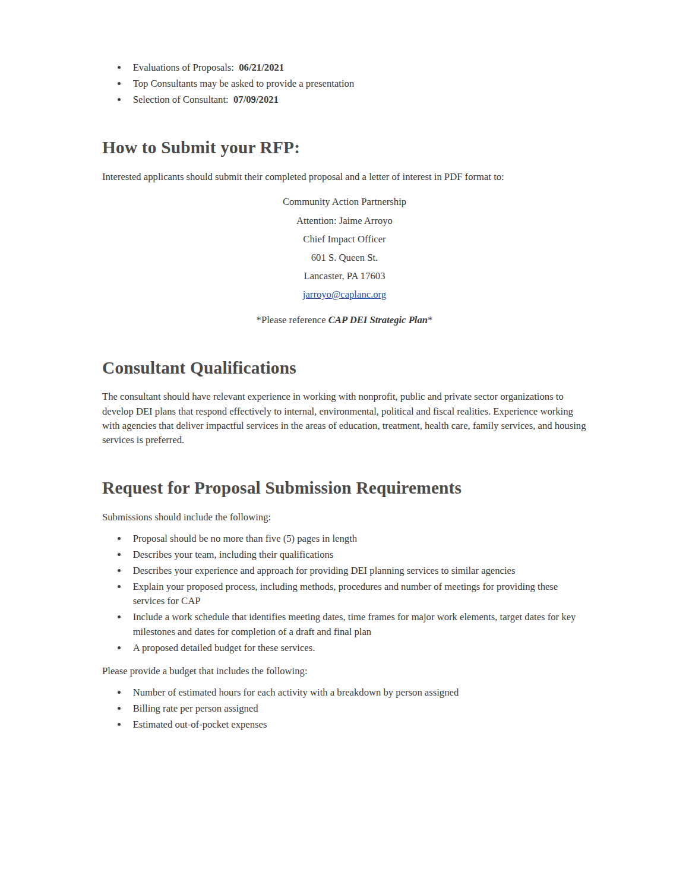Evaluations of Proposals: 06/21/2021
Top Consultants may be asked to provide a presentation
Selection of Consultant: 07/09/2021
How to Submit your RFP:
Interested applicants should submit their completed proposal and a letter of interest in PDF format to:
Community Action Partnership
Attention: Jaime Arroyo
Chief Impact Officer
601 S. Queen St.
Lancaster, PA 17603
jarroyo@caplanc.org
*Please reference CAP DEI Strategic Plan*
Consultant Qualifications
The consultant should have relevant experience in working with nonprofit, public and private sector organizations to develop DEI plans that respond effectively to internal, environmental, political and fiscal realities. Experience working with agencies that deliver impactful services in the areas of education, treatment, health care, family services, and housing services is preferred.
Request for Proposal Submission Requirements
Submissions should include the following:
Proposal should be no more than five (5) pages in length
Describes your team, including their qualifications
Describes your experience and approach for providing DEI planning services to similar agencies
Explain your proposed process, including methods, procedures and number of meetings for providing these services for CAP
Include a work schedule that identifies meeting dates, time frames for major work elements, target dates for key milestones and dates for completion of a draft and final plan
A proposed detailed budget for these services.
Please provide a budget that includes the following:
Number of estimated hours for each activity with a breakdown by person assigned
Billing rate per person assigned
Estimated out-of-pocket expenses